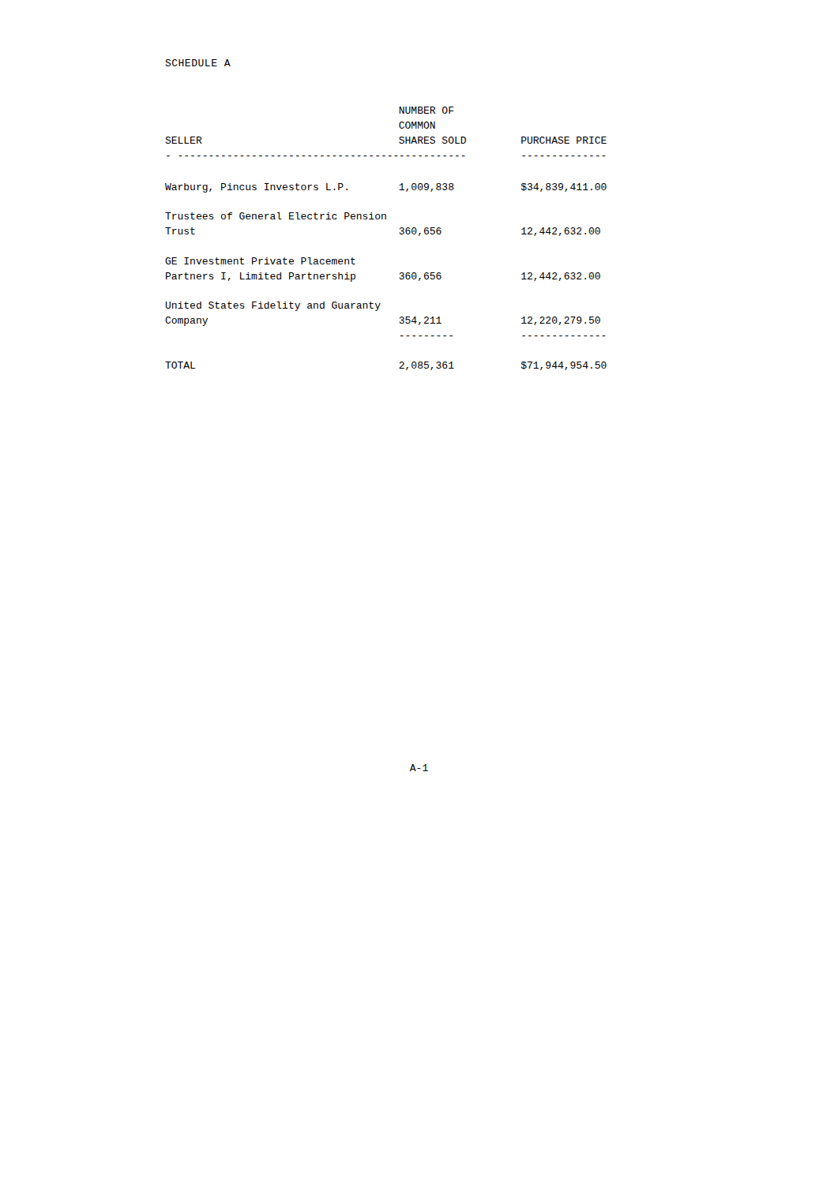SCHEDULE A
| | NUMBER OF | |
| --- | --- | --- |
| | COMMON | |
| SELLER | SHARES SOLD | PURCHASE PRICE |
| - ------------------------------------ | ----------- | -------------- |
| Warburg, Pincus Investors L.P. | 1,009,838 | $34,839,411.00 |
| Trustees of General Electric Pension | | |
| Trust | 360,656 | 12,442,632.00 |
| GE Investment Private Placement | | |
| Partners I, Limited Partnership | 360,656 | 12,442,632.00 |
| United States Fidelity and Guaranty | | |
| Company | 354,211 | 12,220,279.50 |
| | --------- | -------------- |
| TOTAL | 2,085,361 | $71,944,954.50 |
A-1